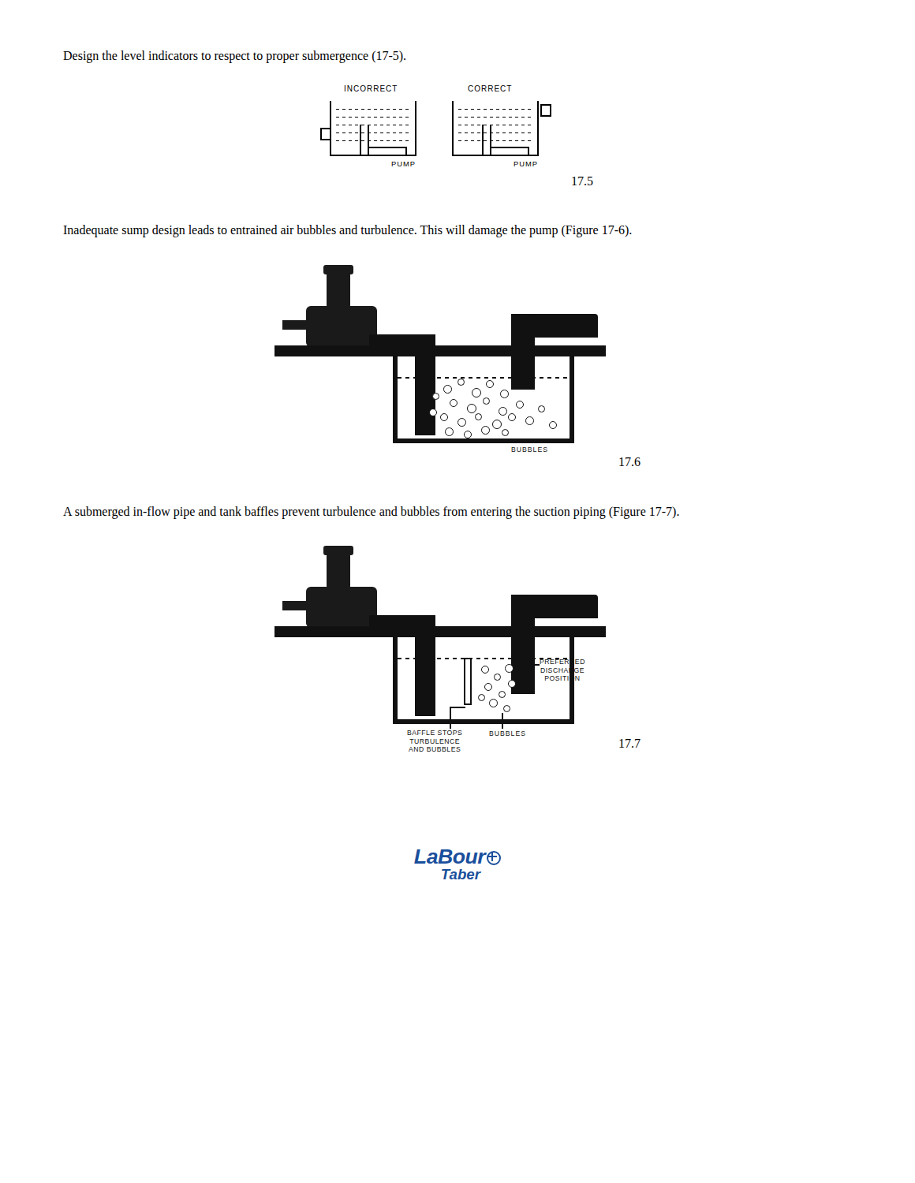Design the level indicators to respect to proper submergence (17-5).
INCORRECT CORRECT
PUMP
PUMP
17.5
Inadequate sump design leads to entrained air bubbles and turbulence. This will damage the pump (Figure 17-6).
BUBBLES
17.6
A submerged in-flow pipe and tank baffles prevent turbulence and bubbles from entering the suction piping (Figure 17-7).
PREFERRED
DISCHARGE
POSITION
BAFFLE STOPS
TURBULENCE
AND BUBBLES
BUBBLES
17.7
LaBour Taber